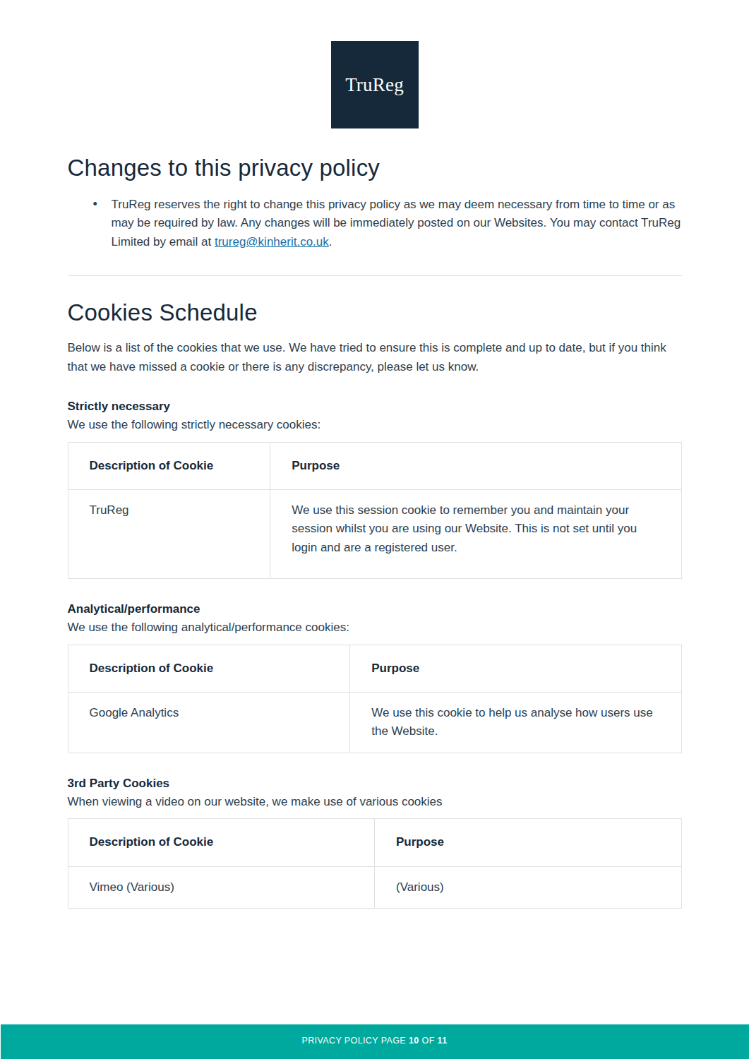TruReg
Changes to this privacy policy
TruReg reserves the right to change this privacy policy as we may deem necessary from time to time or as may be required by law. Any changes will be immediately posted on our Websites. You may contact TruReg Limited by email at trureg@kinherit.co.uk.
Cookies Schedule
Below is a list of the cookies that we use. We have tried to ensure this is complete and up to date, but if you think that we have missed a cookie or there is any discrepancy, please let us know.
Strictly necessary
We use the following strictly necessary cookies:
| Description of Cookie | Purpose |
| --- | --- |
| TruReg | We use this session cookie to remember you and maintain your session whilst you are using our Website. This is not set until you login and are a registered user. |
Analytical/performance
We use the following analytical/performance cookies:
| Description of Cookie | Purpose |
| --- | --- |
| Google Analytics | We use this cookie to help us analyse how users use the Website. |
3rd Party Cookies
When viewing a video on our website, we make use of various cookies
| Description of Cookie | Purpose |
| --- | --- |
| Vimeo (Various) | (Various) |
Privacy Policy Page 10 of 11